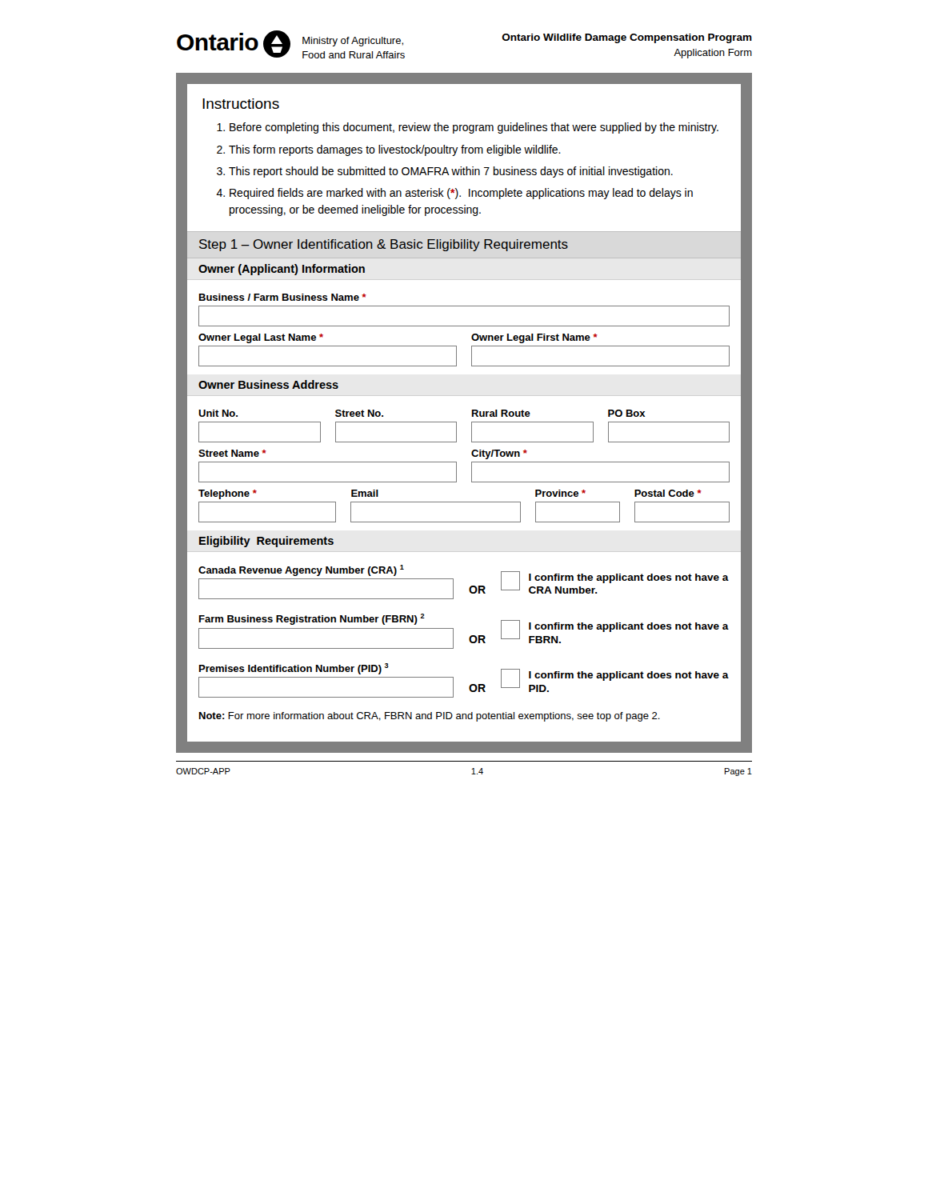Ontario
Ministry of Agriculture,
Food and Rural Affairs
Ontario Wildlife Damage Compensation Program
Application Form
Instructions
Before completing this document, review the program guidelines that were supplied by the ministry.
This form reports damages to livestock/poultry from eligible wildlife.
This report should be submitted to OMAFRA within 7 business days of initial investigation.
Required fields are marked with an asterisk (*). Incomplete applications may lead to delays in processing, or be deemed ineligible for processing.
Step 1 – Owner Identification & Basic Eligibility Requirements
Owner (Applicant) Information
Business / Farm Business Name *
Owner Legal Last Name *
Owner Legal First Name *
Owner Business Address
Unit No.
Street No.
Rural Route
PO Box
Street Name *
City/Town *
Telephone *
Email
Province *
Postal Code *
Eligibility Requirements
Canada Revenue Agency Number (CRA) 1
OR
I confirm the applicant does not have a CRA Number.
Farm Business Registration Number (FBRN) 2
OR
I confirm the applicant does not have a FBRN.
Premises Identification Number (PID) 3
OR
I confirm the applicant does not have a PID.
Note: For more information about CRA, FBRN and PID and potential exemptions, see top of page 2.
OWDCP-APP 1.4 Page 1